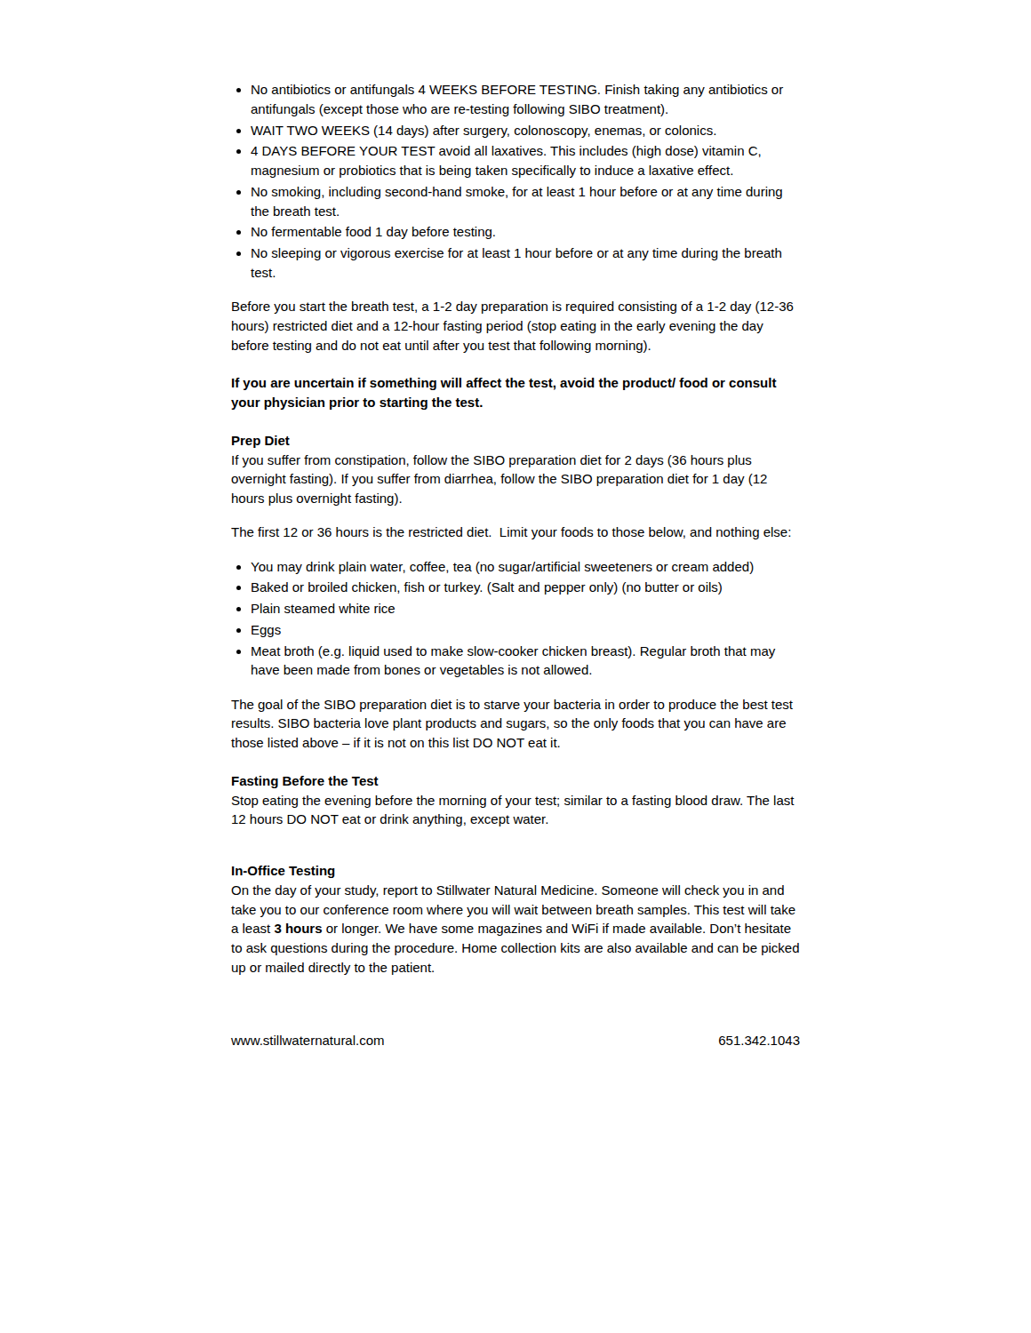No antibiotics or antifungals 4 WEEKS BEFORE TESTING. Finish taking any antibiotics or antifungals (except those who are re-testing following SIBO treatment).
WAIT TWO WEEKS (14 days) after surgery, colonoscopy, enemas, or colonics.
4 DAYS BEFORE YOUR TEST avoid all laxatives. This includes (high dose) vitamin C, magnesium or probiotics that is being taken specifically to induce a laxative effect.
No smoking, including second-hand smoke, for at least 1 hour before or at any time during the breath test.
No fermentable food 1 day before testing.
No sleeping or vigorous exercise for at least 1 hour before or at any time during the breath test.
Before you start the breath test, a 1-2 day preparation is required consisting of a 1-2 day (12-36 hours) restricted diet and a 12-hour fasting period (stop eating in the early evening the day before testing and do not eat until after you test that following morning).
If you are uncertain if something will affect the test, avoid the product/ food or consult your physician prior to starting the test.
Prep Diet
If you suffer from constipation, follow the SIBO preparation diet for 2 days (36 hours plus overnight fasting). If you suffer from diarrhea, follow the SIBO preparation diet for 1 day (12 hours plus overnight fasting).
The first 12 or 36 hours is the restricted diet. Limit your foods to those below, and nothing else:
You may drink plain water, coffee, tea (no sugar/artificial sweeteners or cream added)
Baked or broiled chicken, fish or turkey. (Salt and pepper only) (no butter or oils)
Plain steamed white rice
Eggs
Meat broth (e.g. liquid used to make slow-cooker chicken breast). Regular broth that may have been made from bones or vegetables is not allowed.
The goal of the SIBO preparation diet is to starve your bacteria in order to produce the best test results. SIBO bacteria love plant products and sugars, so the only foods that you can have are those listed above – if it is not on this list DO NOT eat it.
Fasting Before the Test
Stop eating the evening before the morning of your test; similar to a fasting blood draw. The last 12 hours DO NOT eat or drink anything, except water.
In-Office Testing
On the day of your study, report to Stillwater Natural Medicine. Someone will check you in and take you to our conference room where you will wait between breath samples. This test will take a least 3 hours or longer. We have some magazines and WiFi if made available. Don’t hesitate to ask questions during the procedure. Home collection kits are also available and can be picked up or mailed directly to the patient.
www.stillwaternatural.com 651.342.1043